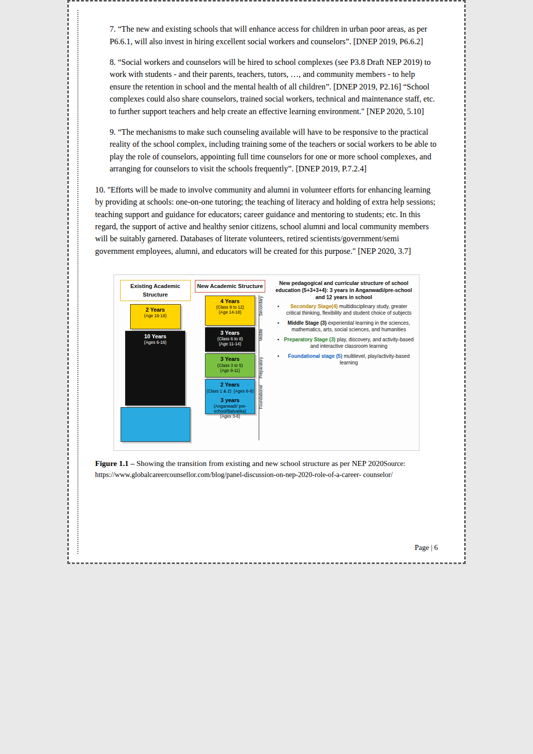7. “The new and existing schools that will enhance access for children in urban poor areas, as per P6.6.1, will also invest in hiring excellent social workers and counselors”. [DNEP 2019, P6.6.2]
8. “Social workers and counselors will be hired to school complexes (see P3.8 Draft NEP 2019) to work with students - and their parents, teachers, tutors, …, and community members - to help ensure the retention in school and the mental health of all children”. [DNEP 2019, P2.16] “School complexes could also share counselors, trained social workers, technical and maintenance staff, etc. to further support teachers and help create an effective learning environment." [NEP 2020, 5.10]
9. “The mechanisms to make such counseling available will have to be responsive to the practical reality of the school complex, including training some of the teachers or social workers to be able to play the role of counselors, appointing full time counselors for one or more school complexes, and arranging for counselors to visit the schools frequently”. [DNEP 2019, P.7.2.4]
10. "Efforts will be made to involve community and alumni in volunteer efforts for enhancing learning by providing at schools: one-on-one tutoring; the teaching of literacy and holding of extra help sessions; teaching support and guidance for educators; career guidance and mentoring to students; etc. In this regard, the support of active and healthy senior citizens, school alumni and local community members will be suitably garnered. Databases of literate volunteers, retired scientists/government/semi government employees, alumni, and educators will be created for this purpose." [NEP 2020, 3.7]
Existing Academic Structure
2 Years (Age 16-18)
10 Years (Ages 6-16)
New Academic Structure
4 Years (Class 9 to 12)
(Age 14-18)
3 Years (Class 6 to 8)
(Age 11-14)
3 Years (Class 3 to 5)
(Age 8-11)
2 Years (Class 1 & 2) (Ages 6-8) 3 years (Anganwadi/ pre-school/Balvatika)
(Ages 3-6)
Secondary Middle Preparatory Foundational
New pedagogical and curricular structure of school education (5+3+3+4): 3 years in Anganwadi/pre-school and 12 years in school
Secondary Stage(4) multidisciplinary study, greater critical thinking, flexibility and student choice of subjects
Middle Stage (3) experiential learning in the sciences, mathematics, arts, social sciences, and humanities
Preparatory Stage (3) play, discovery, and activity-based and interactive classroom learning
Foundational stage (5) multilevel, play/activity-based learning
Figure 1.1 – Showing the transition from existing and new school structure as per NEP 2020Source: https://www.globalcareercounsellor.com/blog/panel-discussion-on-nep-2020-role-of-a-career- counselor/
Page | 6